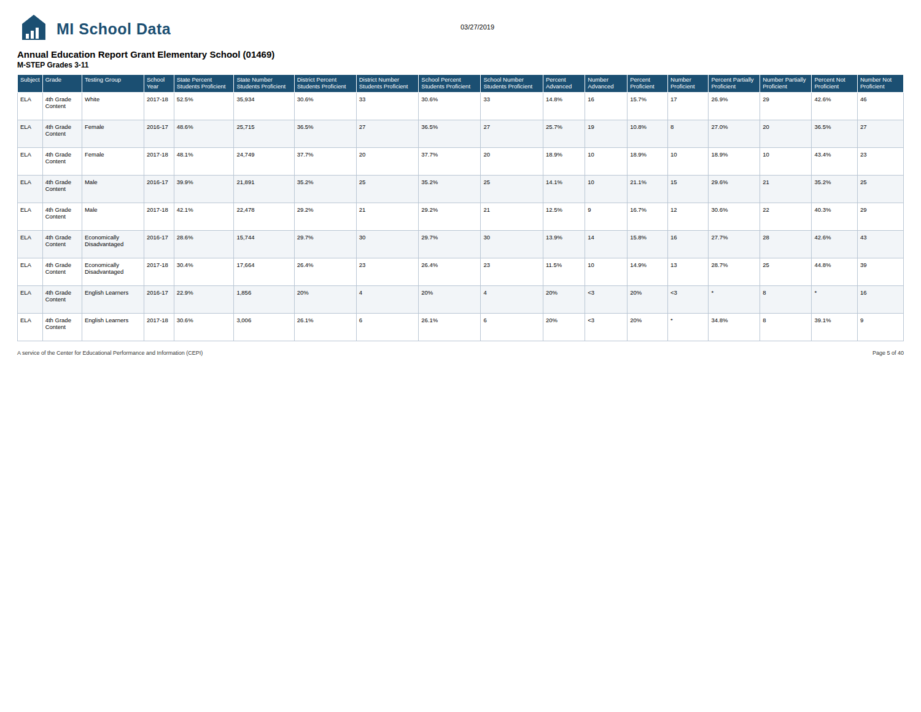MI School Data
03/27/2019
Annual Education Report Grant Elementary School (01469)
M-STEP Grades 3-11
| Subject | Grade | Testing Group | School Year | State Percent Students Proficient | State Number Students Proficient | District Percent Students Proficient | District Number Students Proficient | School Percent Students Proficient | School Number Students Proficient | Percent Advanced | Number Advanced | Percent Proficient | Number Proficient | Percent Partially Proficient | Number Partially Proficient | Percent Not Proficient | Number Not Proficient |
| --- | --- | --- | --- | --- | --- | --- | --- | --- | --- | --- | --- | --- | --- | --- | --- | --- | --- |
| ELA | 4th Grade Content | White | 2017-18 | 52.5% | 35,934 | 30.6% | 33 | 30.6% | 33 | 14.8% | 16 | 15.7% | 17 | 26.9% | 29 | 42.6% | 46 |
| ELA | 4th Grade Content | Female | 2016-17 | 48.6% | 25,715 | 36.5% | 27 | 36.5% | 27 | 25.7% | 19 | 10.8% | 8 | 27.0% | 20 | 36.5% | 27 |
| ELA | 4th Grade Content | Female | 2017-18 | 48.1% | 24,749 | 37.7% | 20 | 37.7% | 20 | 18.9% | 10 | 18.9% | 10 | 18.9% | 10 | 43.4% | 23 |
| ELA | 4th Grade Content | Male | 2016-17 | 39.9% | 21,891 | 35.2% | 25 | 35.2% | 25 | 14.1% | 10 | 21.1% | 15 | 29.6% | 21 | 35.2% | 25 |
| ELA | 4th Grade Content | Male | 2017-18 | 42.1% | 22,478 | 29.2% | 21 | 29.2% | 21 | 12.5% | 9 | 16.7% | 12 | 30.6% | 22 | 40.3% | 29 |
| ELA | 4th Grade Content | Economically Disadvantaged | 2016-17 | 28.6% | 15,744 | 29.7% | 30 | 29.7% | 30 | 13.9% | 14 | 15.8% | 16 | 27.7% | 28 | 42.6% | 43 |
| ELA | 4th Grade Content | Economically Disadvantaged | 2017-18 | 30.4% | 17,664 | 26.4% | 23 | 26.4% | 23 | 11.5% | 10 | 14.9% | 13 | 28.7% | 25 | 44.8% | 39 |
| ELA | 4th Grade Content | English Learners | 2016-17 | 22.9% | 1,856 | 20% | 4 | 20% | 4 | 20% | <3 | 20% | <3 | * | 8 | * | 16 |
| ELA | 4th Grade Content | English Learners | 2017-18 | 30.6% | 3,006 | 26.1% | 6 | 26.1% | 6 | 20% | <3 | 20% | * | 34.8% | 8 | 39.1% | 9 |
A service of the Center for Educational Performance and Information (CEPI)
Page 5 of 40